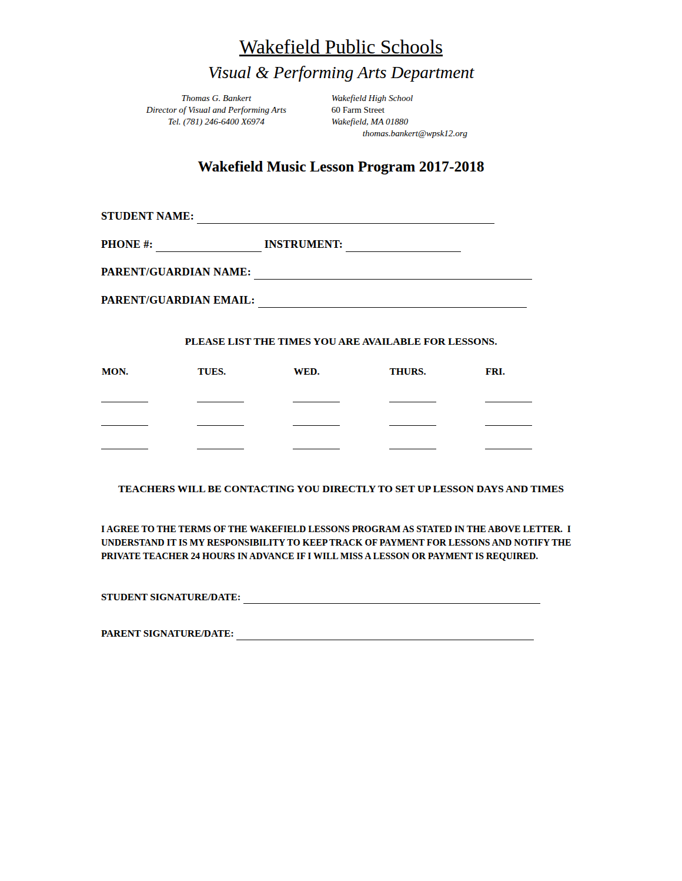Wakefield Public Schools
Visual & Performing Arts Department
| Thomas G. Bankert Director of Visual and Performing Arts Tel. (781) 246-6400 X6974 | Wakefield High School 60 Farm Street Wakefield, MA 01880 thomas.bankert@wpsk12.org |
Wakefield Music Lesson Program 2017-2018
STUDENT NAME:
PHONE #: INSTRUMENT:
PARENT/GUARDIAN NAME:
PARENT/GUARDIAN EMAIL:
PLEASE LIST THE TIMES YOU ARE AVAILABLE FOR LESSONS.
| MON. | TUES. | WED. | THURS. | FRI. |
| --- | --- | --- | --- | --- |
TEACHERS WILL BE CONTACTING YOU DIRECTLY TO SET UP LESSON DAYS AND TIMES
I AGREE TO THE TERMS OF THE WAKEFIELD LESSONS PROGRAM AS STATED IN THE ABOVE LETTER. I UNDERSTAND IT IS MY RESPONSIBILITY TO KEEP TRACK OF PAYMENT FOR LESSONS AND NOTIFY THE PRIVATE TEACHER 24 HOURS IN ADVANCE IF I WILL MISS A LESSON OR PAYMENT IS REQUIRED.
STUDENT SIGNATURE/DATE:
PARENT SIGNATURE/DATE: